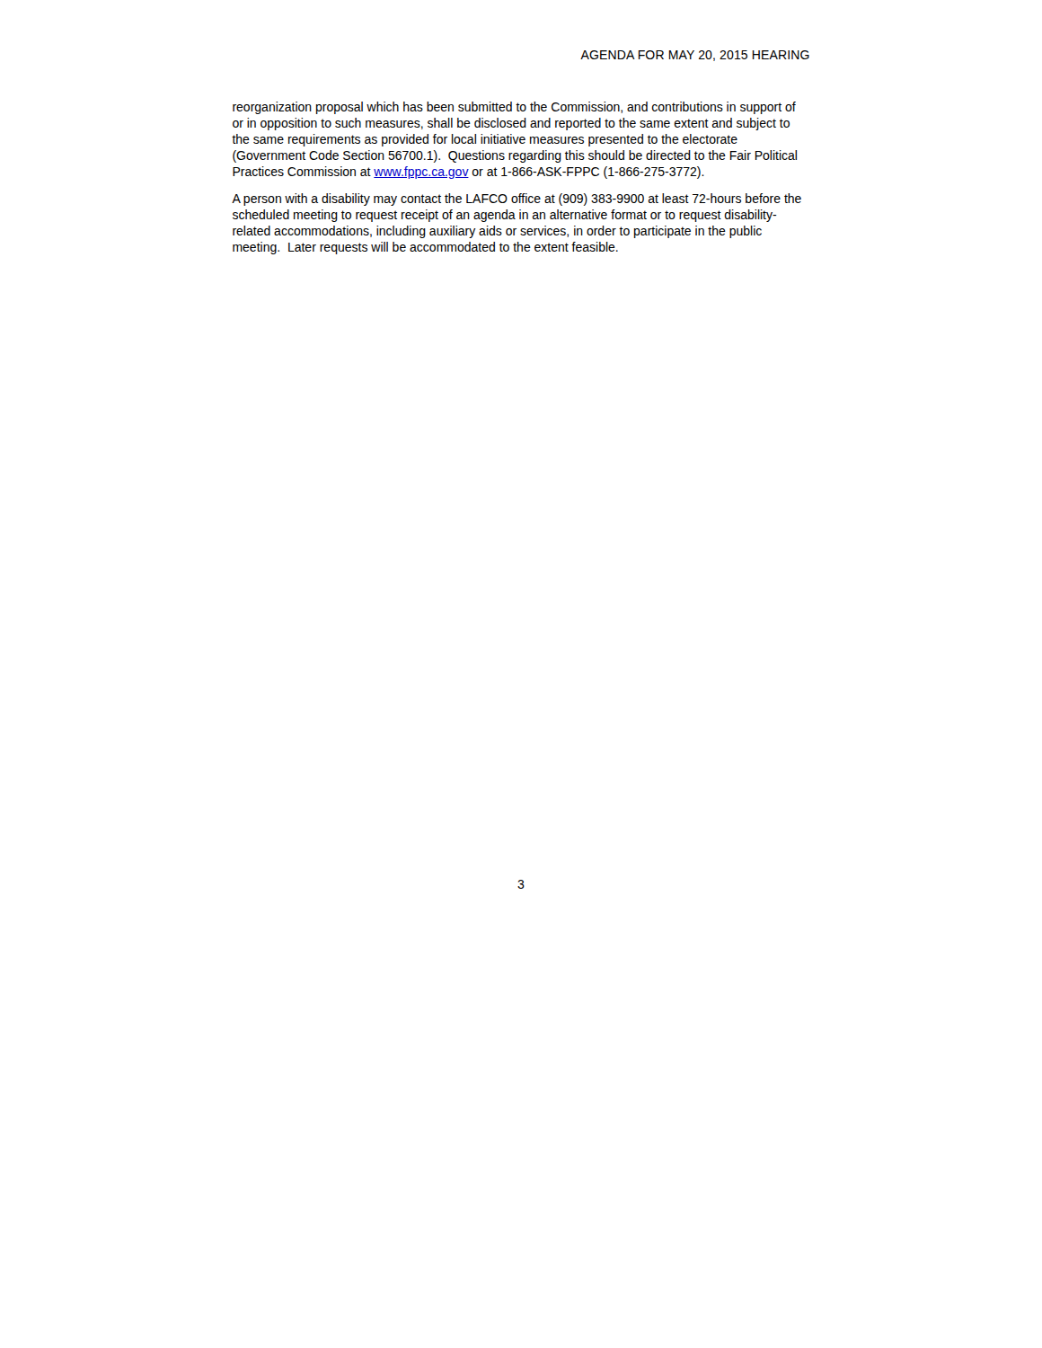AGENDA FOR MAY 20, 2015 HEARING
reorganization proposal which has been submitted to the Commission, and contributions in support of or in opposition to such measures, shall be disclosed and reported to the same extent and subject to the same requirements as provided for local initiative measures presented to the electorate (Government Code Section 56700.1). Questions regarding this should be directed to the Fair Political Practices Commission at www.fppc.ca.gov or at 1-866-ASK-FPPC (1-866-275-3772).
A person with a disability may contact the LAFCO office at (909) 383-9900 at least 72-hours before the scheduled meeting to request receipt of an agenda in an alternative format or to request disability-related accommodations, including auxiliary aids or services, in order to participate in the public meeting. Later requests will be accommodated to the extent feasible.
3